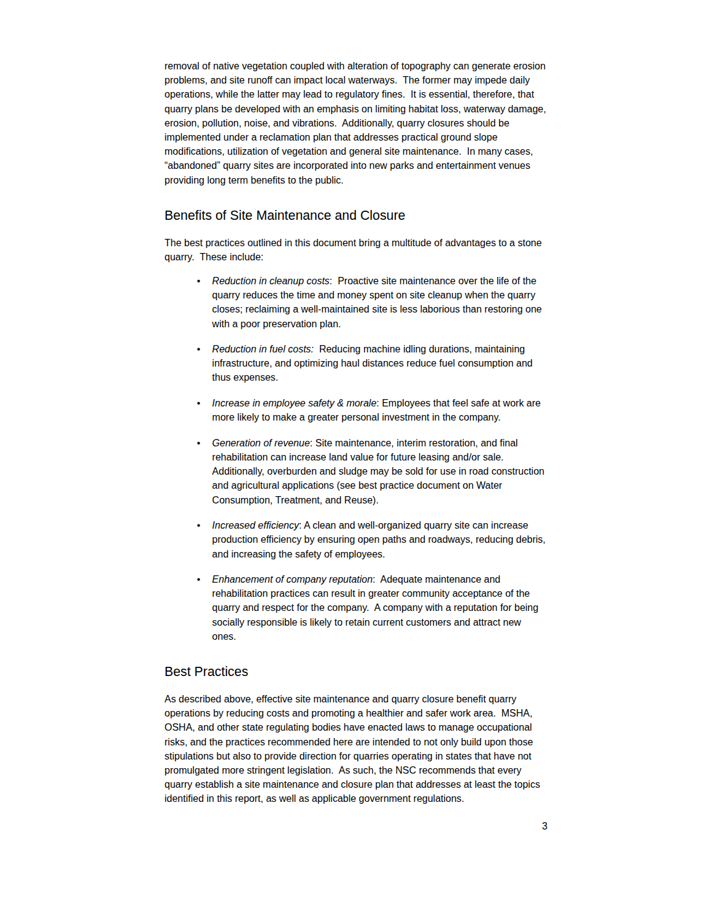removal of native vegetation coupled with alteration of topography can generate erosion problems, and site runoff can impact local waterways. The former may impede daily operations, while the latter may lead to regulatory fines. It is essential, therefore, that quarry plans be developed with an emphasis on limiting habitat loss, waterway damage, erosion, pollution, noise, and vibrations. Additionally, quarry closures should be implemented under a reclamation plan that addresses practical ground slope modifications, utilization of vegetation and general site maintenance. In many cases, “abandoned” quarry sites are incorporated into new parks and entertainment venues providing long term benefits to the public.
Benefits of Site Maintenance and Closure
The best practices outlined in this document bring a multitude of advantages to a stone quarry. These include:
Reduction in cleanup costs: Proactive site maintenance over the life of the quarry reduces the time and money spent on site cleanup when the quarry closes; reclaiming a well-maintained site is less laborious than restoring one with a poor preservation plan.
Reduction in fuel costs: Reducing machine idling durations, maintaining infrastructure, and optimizing haul distances reduce fuel consumption and thus expenses.
Increase in employee safety & morale: Employees that feel safe at work are more likely to make a greater personal investment in the company.
Generation of revenue: Site maintenance, interim restoration, and final rehabilitation can increase land value for future leasing and/or sale. Additionally, overburden and sludge may be sold for use in road construction and agricultural applications (see best practice document on Water Consumption, Treatment, and Reuse).
Increased efficiency: A clean and well-organized quarry site can increase production efficiency by ensuring open paths and roadways, reducing debris, and increasing the safety of employees.
Enhancement of company reputation: Adequate maintenance and rehabilitation practices can result in greater community acceptance of the quarry and respect for the company. A company with a reputation for being socially responsible is likely to retain current customers and attract new ones.
Best Practices
As described above, effective site maintenance and quarry closure benefit quarry operations by reducing costs and promoting a healthier and safer work area. MSHA, OSHA, and other state regulating bodies have enacted laws to manage occupational risks, and the practices recommended here are intended to not only build upon those stipulations but also to provide direction for quarries operating in states that have not promulgated more stringent legislation. As such, the NSC recommends that every quarry establish a site maintenance and closure plan that addresses at least the topics identified in this report, as well as applicable government regulations.
3